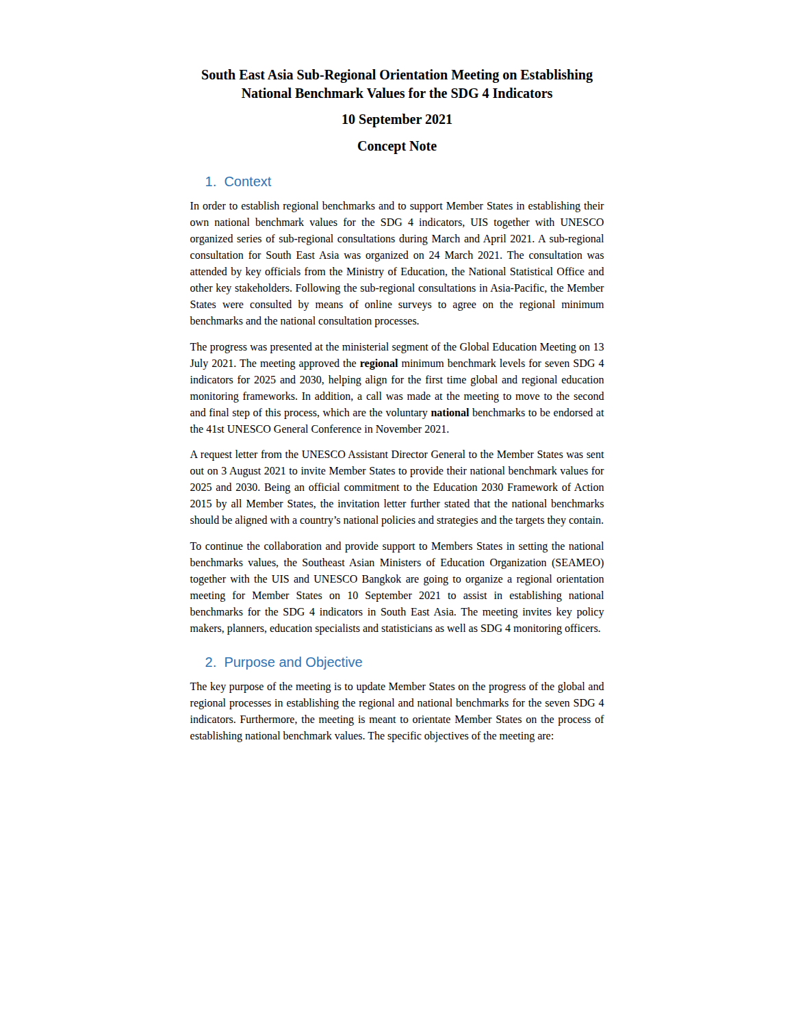South East Asia Sub-Regional Orientation Meeting on Establishing National Benchmark Values for the SDG 4 Indicators
10 September 2021
Concept Note
1. Context
In order to establish regional benchmarks and to support Member States in establishing their own national benchmark values for the SDG 4 indicators, UIS together with UNESCO organized series of sub-regional consultations during March and April 2021. A sub-regional consultation for South East Asia was organized on 24 March 2021. The consultation was attended by key officials from the Ministry of Education, the National Statistical Office and other key stakeholders. Following the sub-regional consultations in Asia-Pacific, the Member States were consulted by means of online surveys to agree on the regional minimum benchmarks and the national consultation processes.
The progress was presented at the ministerial segment of the Global Education Meeting on 13 July 2021. The meeting approved the regional minimum benchmark levels for seven SDG 4 indicators for 2025 and 2030, helping align for the first time global and regional education monitoring frameworks. In addition, a call was made at the meeting to move to the second and final step of this process, which are the voluntary national benchmarks to be endorsed at the 41st UNESCO General Conference in November 2021.
A request letter from the UNESCO Assistant Director General to the Member States was sent out on 3 August 2021 to invite Member States to provide their national benchmark values for 2025 and 2030. Being an official commitment to the Education 2030 Framework of Action 2015 by all Member States, the invitation letter further stated that the national benchmarks should be aligned with a country’s national policies and strategies and the targets they contain.
To continue the collaboration and provide support to Members States in setting the national benchmarks values, the Southeast Asian Ministers of Education Organization (SEAMEO) together with the UIS and UNESCO Bangkok are going to organize a regional orientation meeting for Member States on 10 September 2021 to assist in establishing national benchmarks for the SDG 4 indicators in South East Asia. The meeting invites key policy makers, planners, education specialists and statisticians as well as SDG 4 monitoring officers.
2. Purpose and Objective
The key purpose of the meeting is to update Member States on the progress of the global and regional processes in establishing the regional and national benchmarks for the seven SDG 4 indicators. Furthermore, the meeting is meant to orientate Member States on the process of establishing national benchmark values. The specific objectives of the meeting are: